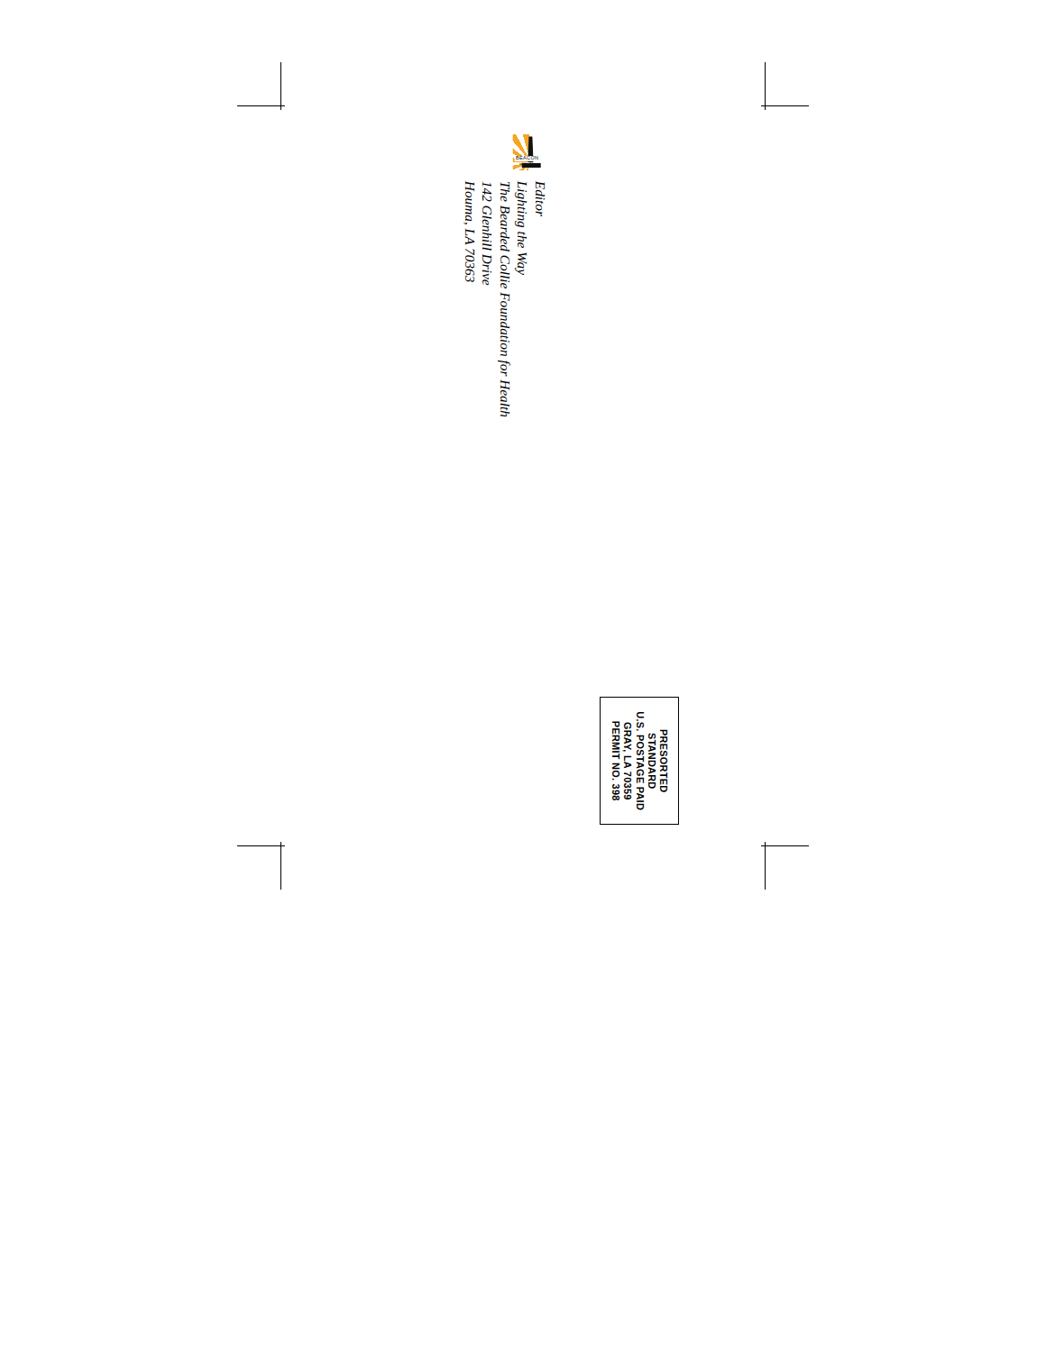BEACON of Health
Editor
Lighting the Way
The Bearded Collie Foundation for Health
142 Glenhill Drive
Houma, LA 70363
PRESORTED
STANDARD
U.S. POSTAGE PAID
GRAY, LA 70359
PERMIT NO. 398